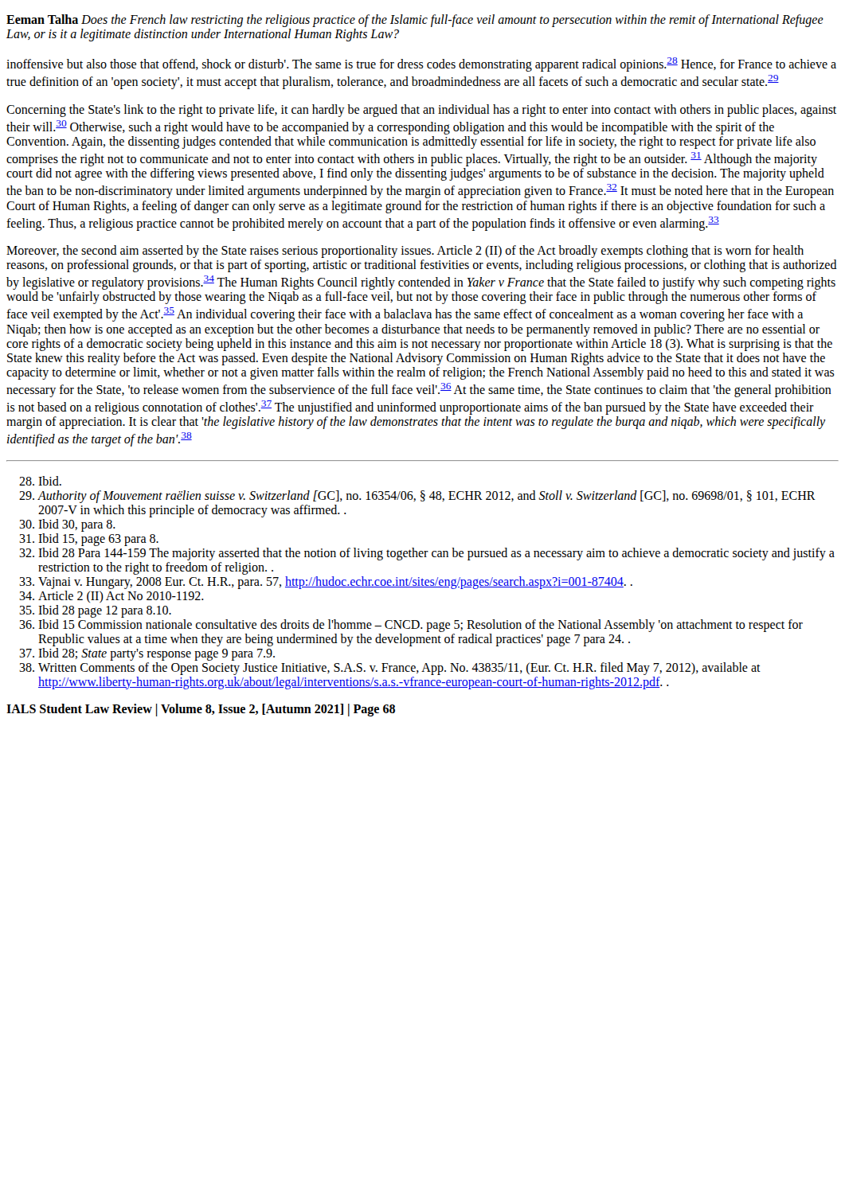Eeman Talha Does the French law restricting the religious practice of the Islamic full-face veil amount to persecution within the remit of International Refugee Law, or is it a legitimate distinction under International Human Rights Law?
inoffensive but also those that offend, shock or disturb'. The same is true for dress codes demonstrating apparent radical opinions.28 Hence, for France to achieve a true definition of an 'open society', it must accept that pluralism, tolerance, and broadmindedness are all facets of such a democratic and secular state.29
Concerning the State's link to the right to private life, it can hardly be argued that an individual has a right to enter into contact with others in public places, against their will.30 Otherwise, such a right would have to be accompanied by a corresponding obligation and this would be incompatible with the spirit of the Convention. Again, the dissenting judges contended that while communication is admittedly essential for life in society, the right to respect for private life also comprises the right not to communicate and not to enter into contact with others in public places. Virtually, the right to be an outsider. 31 Although the majority court did not agree with the differing views presented above, I find only the dissenting judges' arguments to be of substance in the decision. The majority upheld the ban to be non-discriminatory under limited arguments underpinned by the margin of appreciation given to France.32 It must be noted here that in the European Court of Human Rights, a feeling of danger can only serve as a legitimate ground for the restriction of human rights if there is an objective foundation for such a feeling. Thus, a religious practice cannot be prohibited merely on account that a part of the population finds it offensive or even alarming.33
Moreover, the second aim asserted by the State raises serious proportionality issues. Article 2 (II) of the Act broadly exempts clothing that is worn for health reasons, on professional grounds, or that is part of sporting, artistic or traditional festivities or events, including religious processions, or clothing that is authorized by legislative or regulatory provisions.34 The Human Rights Council rightly contended in Yaker v France that the State failed to justify why such competing rights would be 'unfairly obstructed by those wearing the Niqab as a full-face veil, but not by those covering their face in public through the numerous other forms of face veil exempted by the Act'.35 An individual covering their face with a balaclava has the same effect of concealment as a woman covering her face with a Niqab; then how is one accepted as an exception but the other becomes a disturbance that needs to be permanently removed in public? There are no essential or core rights of a democratic society being upheld in this instance and this aim is not necessary nor proportionate within Article 18 (3). What is surprising is that the State knew this reality before the Act was passed. Even despite the National Advisory Commission on Human Rights advice to the State that it does not have the capacity to determine or limit, whether or not a given matter falls within the realm of religion; the French National Assembly paid no heed to this and stated it was necessary for the State, 'to release women from the subservience of the full face veil'.36 At the same time, the State continues to claim that 'the general prohibition is not based on a religious connotation of clothes'.37 The unjustified and uninformed unproportionate aims of the ban pursued by the State have exceeded their margin of appreciation. It is clear that 'the legislative history of the law demonstrates that the intent was to regulate the burqa and niqab, which were specifically identified as the target of the ban'.38
Ibid.
Authority of Mouvement raëlien suisse v. Switzerland [GC], no. 16354/06, § 48, ECHR 2012, and Stoll v. Switzerland [GC], no. 69698/01, § 101, ECHR 2007-V in which this principle of democracy was affirmed. .
Ibid 30, para 8.
Ibid 15, page 63 para 8.
Ibid 28 Para 144-159 The majority asserted that the notion of living together can be pursued as a necessary aim to achieve a democratic society and justify a restriction to the right to freedom of religion. .
Vajnai v. Hungary, 2008 Eur. Ct. H.R., para. 57, http://hudoc.echr.coe.int/sites/eng/pages/search.aspx?i=001-87404. .
Article 2 (II) Act No 2010-1192.
Ibid 28 page 12 para 8.10.
Ibid 15 Commission nationale consultative des droits de l'homme – CNCD. page 5; Resolution of the National Assembly 'on attachment to respect for Republic values at a time when they are being undermined by the development of radical practices' page 7 para 24. .
Ibid 28; State party's response page 9 para 7.9.
Written Comments of the Open Society Justice Initiative, S.A.S. v. France, App. No. 43835/11, (Eur. Ct. H.R. filed May 7, 2012), available at http://www.liberty-human-rights.org.uk/about/legal/interventions/s.a.s.-vfrance-european-court-of-human-rights-2012.pdf. .
IALS Student Law Review | Volume 8, Issue 2, [Autumn 2021] | Page 68